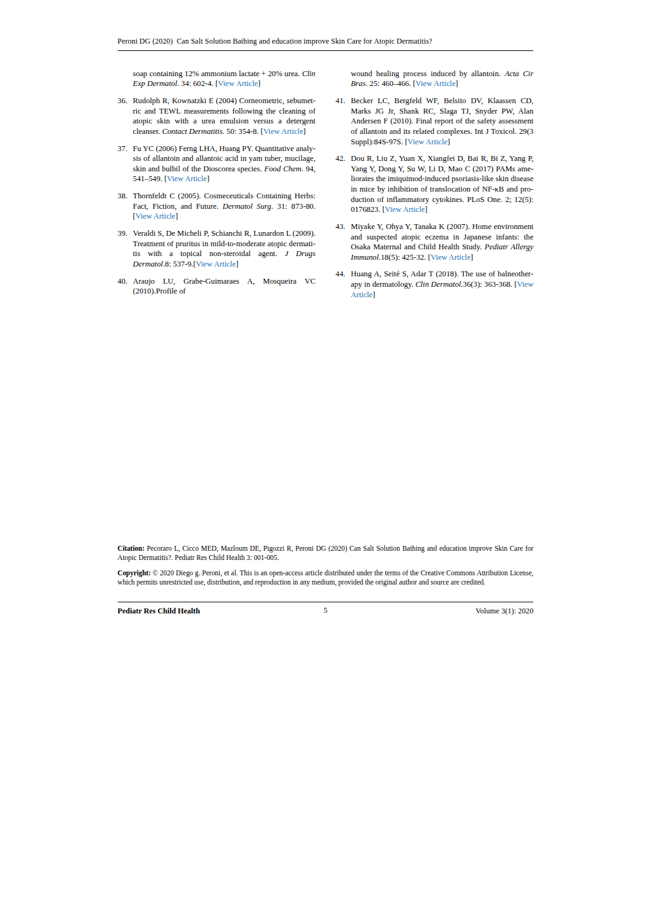Peroni DG (2020) Can Salt Solution Bathing and education improve Skin Care for Atopic Dermatitis?
soap containing 12% ammonium lactate + 20% urea. Clin Exp Dermatol. 34: 602-4. [View Article]
36. Rudolph R, Kownatzki E (2004) Corneometric, sebumetric and TEWL measurements following the cleaning of atopic skin with a urea emulsion versus a detergent cleanser. Contact Dermatitis. 50: 354-8. [View Article]
37. Fu YC (2006) Ferng LHA, Huang PY. Quantitative analysis of allantoin and allantoic acid in yam tuber, mucilage, skin and bulbil of the Dioscorea species. Food Chem. 94, 541–549. [View Article]
38. Thornfeldt C (2005). Cosmeceuticals Containing Herbs: Fact, Fiction, and Future. Dermatol Surg. 31: 873-80. [View Article]
39. Veraldi S, De Micheli P, Schianchi R, Lunardon L (2009). Treatment of pruritus in mild-to-moderate atopic dermatitis with a topical non-steroidal agent. J Drugs Dermatol.8: 537-9.[View Article]
40. Araujo LU, Grabe-Guimaraes A, Mosqueira VC (2010).Profile of
wound healing process induced by allantoin. Acta Cir Bras. 25: 460–466. [View Article]
41. Becker LC, Bergfeld WF, Belsito DV, Klaassen CD, Marks JG Jr, Shank RC, Slaga TJ, Snyder PW, Alan Andersen F (2010). Final report of the safety assessment of allantoin and its related complexes. Int J Toxicol. 29(3 Suppl):84S-97S. [View Article]
42. Dou R, Liu Z, Yuan X, Xiangfei D, Bai R, Bi Z, Yang P, Yang Y, Dong Y, Su W, Li D, Mao C (2017) PAMs ameliorates the imiquimod-induced psoriasis-like skin disease in mice by inhibition of translocation of NF-κB and production of inflammatory cytokines. PLoS One. 2; 12(5): 0176823. [View Article]
43. Miyake Y, Ohya Y, Tanaka K (2007). Home environment and suspected atopic eczema in Japanese infants: the Osaka Maternal and Child Health Study. Pediatr Allergy Immunol. 18(5): 425-32. [View Article]
44. Huang A, Seité S, Adar T (2018). The use of balneotherapy in dermatology. Clin Dermatol. 36(3): 363-368. [View Article]
Citation: Pecoraro L, Cicco MED, Mazloum DE, Pigozzi R, Peroni DG (2020) Can Salt Solution Bathing and education improve Skin Care for Atopic Dermatitis?. Pediatr Res Child Health 3: 001-005.
Copyright: © 2020 Diego g. Peroni, et al. This is an open-access article distributed under the terms of the Creative Commons Attribution License, which permits unrestricted use, distribution, and reproduction in any medium, provided the original author and source are credited.
Pediatr Res Child Health
5
Volume 3(1): 2020